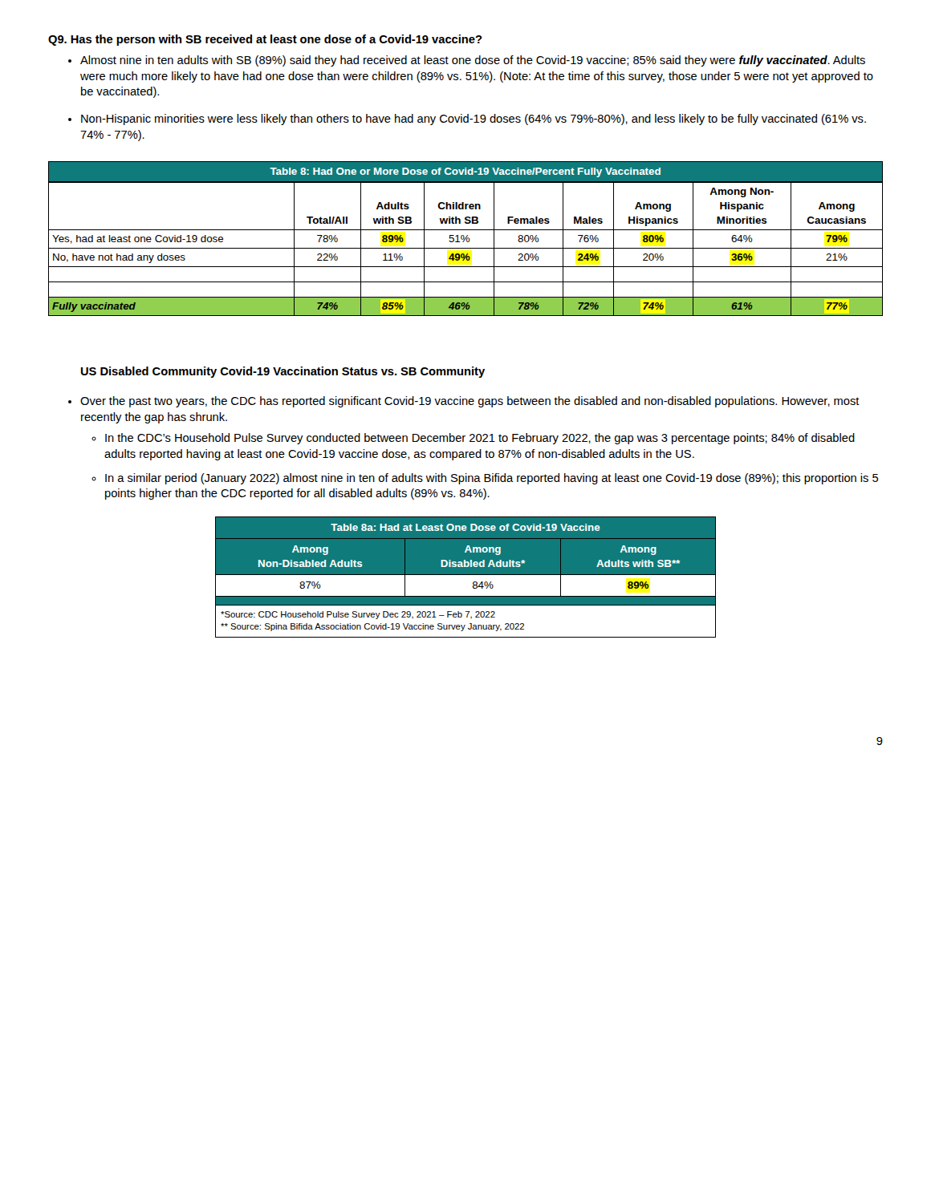Q9. Has the person with SB received at least one dose of a Covid-19 vaccine?
Almost nine in ten adults with SB (89%) said they had received at least one dose of the Covid-19 vaccine; 85% said they were fully vaccinated. Adults were much more likely to have had one dose than were children (89% vs. 51%). (Note: At the time of this survey, those under 5 were not yet approved to be vaccinated).
Non-Hispanic minorities were less likely than others to have had any Covid-19 doses (64% vs 79%-80%), and less likely to be fully vaccinated (61% vs. 74% - 77%).
Table 8: Had One or More Dose of Covid-19 Vaccine/Percent Fully Vaccinated
| | Total/All | Adults with SB | Children with SB | Females | Males | Among Hispanics | Among Non- Hispanic Minorities | Among Caucasians |
| --- | --- | --- | --- | --- | --- | --- | --- | --- |
| Yes, had at least one Covid-19 dose | 78% | 89% | 51% | 80% | 76% | 80% | 64% | 79% |
| No, have not had any doses | 22% | 11% | 49% | 20% | 24% | 20% | 36% | 21% |
| Fully vaccinated | 74% | 85% | 46% | 78% | 72% | 74% | 61% | 77% |
US Disabled Community Covid-19 Vaccination Status vs. SB Community
Over the past two years, the CDC has reported significant Covid-19 vaccine gaps between the disabled and non-disabled populations. However, most recently the gap has shrunk.
In the CDC’s Household Pulse Survey conducted between December 2021 to February 2022, the gap was 3 percentage points; 84% of disabled adults reported having at least one Covid-19 vaccine dose, as compared to 87% of non-disabled adults in the US.
In a similar period (January 2022) almost nine in ten of adults with Spina Bifida reported having at least one Covid-19 dose (89%); this proportion is 5 points higher than the CDC reported for all disabled adults (89% vs. 84%).
| Table 8a: Had at Least One Dose of Covid-19 Vaccine |
| --- |
| Among Non-Disabled Adults | Among Disabled Adults* | Among Adults with SB** |
| 87% | 84% | 89% |
| *Source: CDC Household Pulse Survey Dec 29, 2021 – Feb 7, 2022 ** Source: Spina Bifida Association Covid-19 Vaccine Survey January, 2022 |
9